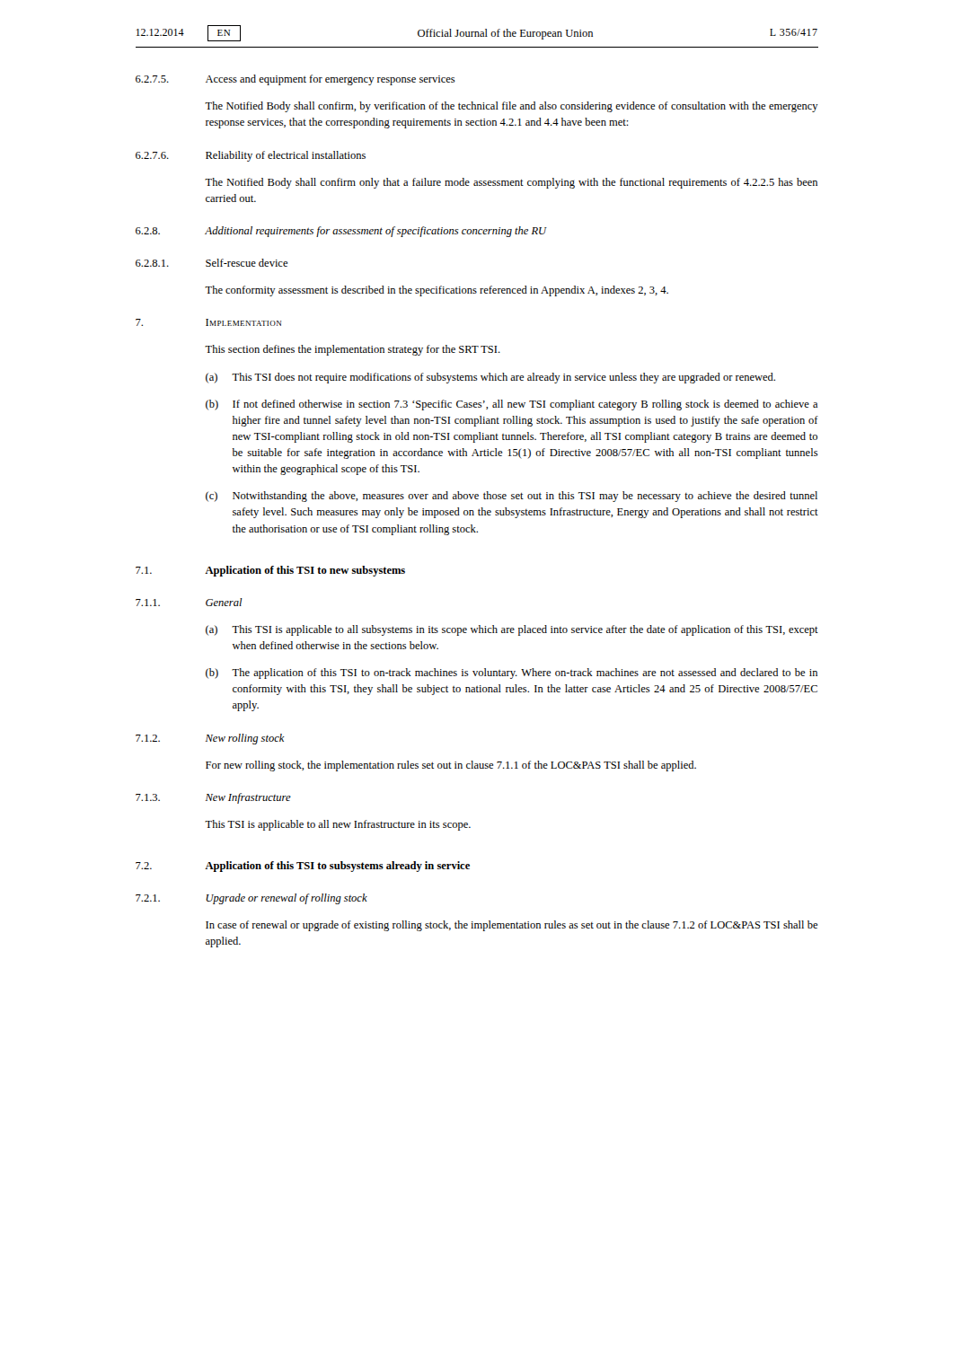12.12.2014 EN Official Journal of the European Union L 356/417
6.2.7.5.
Access and equipment for emergency response services
The Notified Body shall confirm, by verification of the technical file and also considering evidence of consultation with the emergency response services, that the corresponding requirements in section 4.2.1 and 4.4 have been met:
6.2.7.6.
Reliability of electrical installations
The Notified Body shall confirm only that a failure mode assessment complying with the functional requirements of 4.2.2.5 has been carried out.
6.2.8.
Additional requirements for assessment of specifications concerning the RU
6.2.8.1.
Self-rescue device
The conformity assessment is described in the specifications referenced in Appendix A, indexes 2, 3, 4.
7.
Implementation
This section defines the implementation strategy for the SRT TSI.
(a) This TSI does not require modifications of subsystems which are already in service unless they are upgraded or renewed.
(b) If not defined otherwise in section 7.3 ‘Specific Cases’, all new TSI compliant category B rolling stock is deemed to achieve a higher fire and tunnel safety level than non-TSI compliant rolling stock. This assumption is used to justify the safe operation of new TSI-compliant rolling stock in old non-TSI compliant tunnels. Therefore, all TSI compliant category B trains are deemed to be suitable for safe integration in accordance with Article 15(1) of Directive 2008/57/EC with all non-TSI compliant tunnels within the geographical scope of this TSI.
(c) Notwithstanding the above, measures over and above those set out in this TSI may be necessary to achieve the desired tunnel safety level. Such measures may only be imposed on the subsystems Infrastructure, Energy and Operations and shall not restrict the authorisation or use of TSI compliant rolling stock.
7.1.
Application of this TSI to new subsystems
7.1.1.
General
(a) This TSI is applicable to all subsystems in its scope which are placed into service after the date of application of this TSI, except when defined otherwise in the sections below.
(b) The application of this TSI to on-track machines is voluntary. Where on-track machines are not assessed and declared to be in conformity with this TSI, they shall be subject to national rules. In the latter case Articles 24 and 25 of Directive 2008/57/EC apply.
7.1.2.
New rolling stock
For new rolling stock, the implementation rules set out in clause 7.1.1 of the LOC&PAS TSI shall be applied.
7.1.3.
New Infrastructure
This TSI is applicable to all new Infrastructure in its scope.
7.2.
Application of this TSI to subsystems already in service
7.2.1.
Upgrade or renewal of rolling stock
In case of renewal or upgrade of existing rolling stock, the implementation rules as set out in the clause 7.1.2 of LOC&PAS TSI shall be applied.